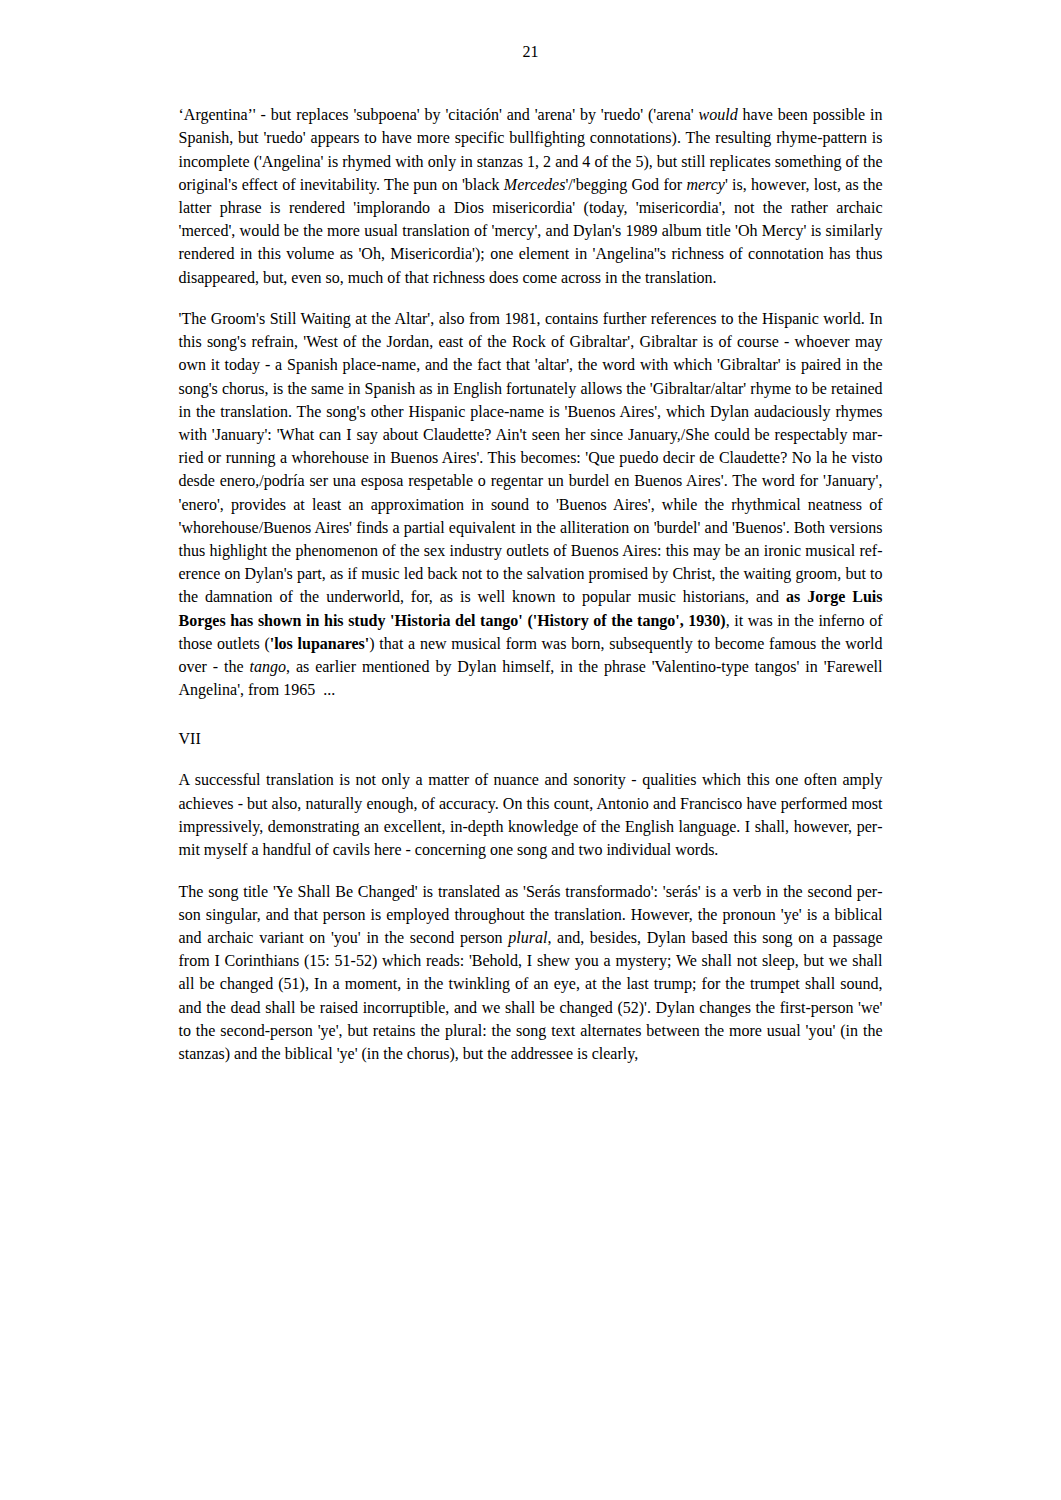21
‘Argentina’' - but replaces 'subpoena' by 'citación' and 'arena' by 'ruedo' ('arena' would have been possible in Spanish, but 'ruedo' appears to have more specific bullfighting connotations). The resulting rhyme-pattern is incomplete ('Angelina' is rhymed with only in stanzas 1, 2 and 4 of the 5), but still replicates something of the original's effect of inevitability. The pun on 'black Mercedes'/'begging God for mercy' is, however, lost, as the latter phrase is rendered 'implorando a Dios misericordia' (today, 'misericordia', not the rather archaic 'merced', would be the more usual translation of 'mercy', and Dylan's 1989 album title 'Oh Mercy' is similarly rendered in this volume as 'Oh, Misericordia'); one element in 'Angelina''s richness of connotation has thus disappeared, but, even so, much of that richness does come across in the translation.
'The Groom's Still Waiting at the Altar', also from 1981, contains further references to the Hispanic world. In this song's refrain, 'West of the Jordan, east of the Rock of Gibraltar', Gibraltar is of course - whoever may own it today - a Spanish place-name, and the fact that 'altar', the word with which 'Gibraltar' is paired in the song's chorus, is the same in Spanish as in English fortunately allows the 'Gibraltar/altar' rhyme to be retained in the translation. The song's other Hispanic place-name is 'Buenos Aires', which Dylan audaciously rhymes with 'January': 'What can I say about Claudette? Ain't seen her since January,/She could be respectably married or running a whorehouse in Buenos Aires'. This becomes: 'Que puedo decir de Claudette? No la he visto desde enero,/podría ser una esposa respetable o regentar un burdel en Buenos Aires'. The word for 'January', 'enero', provides at least an approximation in sound to 'Buenos Aires', while the rhythmical neatness of 'whorehouse/Buenos Aires' finds a partial equivalent in the alliteration on 'burdel' and 'Buenos'. Both versions thus highlight the phenomenon of the sex industry outlets of Buenos Aires: this may be an ironic musical reference on Dylan's part, as if music led back not to the salvation promised by Christ, the waiting groom, but to the damnation of the underworld, for, as is well known to popular music historians, and as Jorge Luis Borges has shown in his study 'Historia del tango' ('History of the tango', 1930), it was in the inferno of those outlets ('los lupanares') that a new musical form was born, subsequently to become famous the world over - the tango, as earlier mentioned by Dylan himself, in the phrase 'Valentino-type tangos' in 'Farewell Angelina', from 1965 ...
VII
A successful translation is not only a matter of nuance and sonority - qualities which this one often amply achieves - but also, naturally enough, of accuracy. On this count, Antonio and Francisco have performed most impressively, demonstrating an excellent, in-depth knowledge of the English language. I shall, however, permit myself a handful of cavils here - concerning one song and two individual words.
The song title 'Ye Shall Be Changed' is translated as 'Serás transformado': 'serás' is a verb in the second person singular, and that person is employed throughout the translation. However, the pronoun 'ye' is a biblical and archaic variant on 'you' in the second person plural, and, besides, Dylan based this song on a passage from I Corinthians (15: 51-52) which reads: 'Behold, I shew you a mystery; We shall not sleep, but we shall all be changed (51), In a moment, in the twinkling of an eye, at the last trump; for the trumpet shall sound, and the dead shall be raised incorruptible, and we shall be changed (52)'. Dylan changes the first-person 'we' to the second-person 'ye', but retains the plural: the song text alternates between the more usual 'you' (in the stanzas) and the biblical 'ye' (in the chorus), but the addressee is clearly,